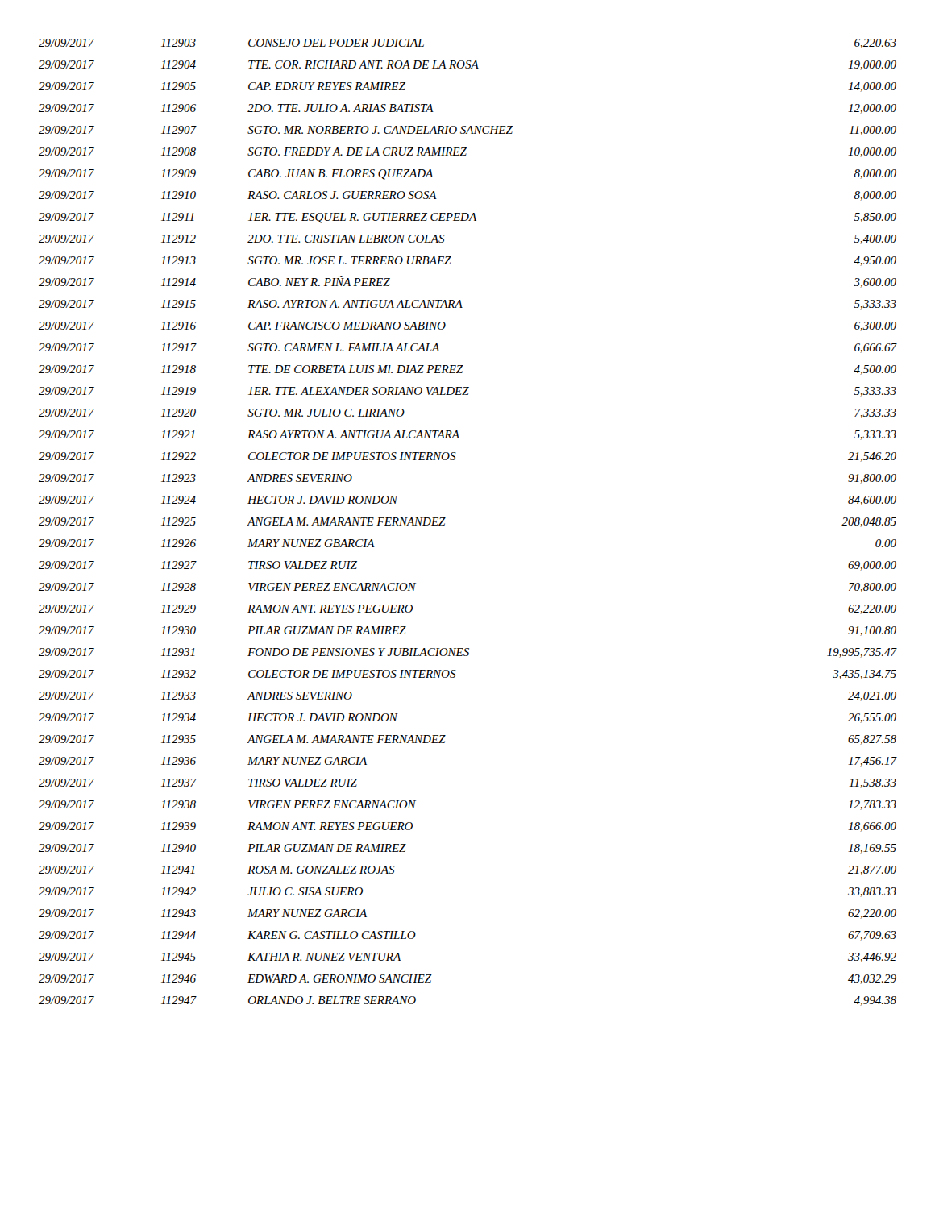| 29/09/2017 | 112903 | CONSEJO DEL PODER JUDICIAL | 6,220.63 |
| 29/09/2017 | 112904 | TTE. COR. RICHARD ANT. ROA DE LA ROSA | 19,000.00 |
| 29/09/2017 | 112905 | CAP. EDRUY REYES RAMIREZ | 14,000.00 |
| 29/09/2017 | 112906 | 2DO. TTE. JULIO A. ARIAS BATISTA | 12,000.00 |
| 29/09/2017 | 112907 | SGTO. MR. NORBERTO J. CANDELARIO SANCHEZ | 11,000.00 |
| 29/09/2017 | 112908 | SGTO. FREDDY A. DE LA CRUZ RAMIREZ | 10,000.00 |
| 29/09/2017 | 112909 | CABO. JUAN B. FLORES QUEZADA | 8,000.00 |
| 29/09/2017 | 112910 | RASO. CARLOS J. GUERRERO SOSA | 8,000.00 |
| 29/09/2017 | 112911 | 1ER. TTE. ESQUEL R. GUTIERREZ CEPEDA | 5,850.00 |
| 29/09/2017 | 112912 | 2DO. TTE. CRISTIAN LEBRON COLAS | 5,400.00 |
| 29/09/2017 | 112913 | SGTO. MR. JOSE L. TERRERO URBAEZ | 4,950.00 |
| 29/09/2017 | 112914 | CABO. NEY R. PIÑA PEREZ | 3,600.00 |
| 29/09/2017 | 112915 | RASO. AYRTON A. ANTIGUA ALCANTARA | 5,333.33 |
| 29/09/2017 | 112916 | CAP. FRANCISCO MEDRANO SABINO | 6,300.00 |
| 29/09/2017 | 112917 | SGTO. CARMEN L. FAMILIA ALCALA | 6,666.67 |
| 29/09/2017 | 112918 | TTE. DE CORBETA LUIS Ml. DIAZ PEREZ | 4,500.00 |
| 29/09/2017 | 112919 | 1ER. TTE. ALEXANDER SORIANO VALDEZ | 5,333.33 |
| 29/09/2017 | 112920 | SGTO. MR. JULIO C. LIRIANO | 7,333.33 |
| 29/09/2017 | 112921 | RASO AYRTON A. ANTIGUA ALCANTARA | 5,333.33 |
| 29/09/2017 | 112922 | COLECTOR DE IMPUESTOS INTERNOS | 21,546.20 |
| 29/09/2017 | 112923 | ANDRES SEVERINO | 91,800.00 |
| 29/09/2017 | 112924 | HECTOR J. DAVID RONDON | 84,600.00 |
| 29/09/2017 | 112925 | ANGELA M. AMARANTE FERNANDEZ | 208,048.85 |
| 29/09/2017 | 112926 | MARY NUNEZ GBARCIA | 0.00 |
| 29/09/2017 | 112927 | TIRSO VALDEZ RUIZ | 69,000.00 |
| 29/09/2017 | 112928 | VIRGEN PEREZ ENCARNACION | 70,800.00 |
| 29/09/2017 | 112929 | RAMON ANT. REYES PEGUERO | 62,220.00 |
| 29/09/2017 | 112930 | PILAR GUZMAN DE RAMIREZ | 91,100.80 |
| 29/09/2017 | 112931 | FONDO DE PENSIONES Y JUBILACIONES | 19,995,735.47 |
| 29/09/2017 | 112932 | COLECTOR DE IMPUESTOS INTERNOS | 3,435,134.75 |
| 29/09/2017 | 112933 | ANDRES SEVERINO | 24,021.00 |
| 29/09/2017 | 112934 | HECTOR J. DAVID RONDON | 26,555.00 |
| 29/09/2017 | 112935 | ANGELA M. AMARANTE FERNANDEZ | 65,827.58 |
| 29/09/2017 | 112936 | MARY NUNEZ GARCIA | 17,456.17 |
| 29/09/2017 | 112937 | TIRSO VALDEZ RUIZ | 11,538.33 |
| 29/09/2017 | 112938 | VIRGEN PEREZ ENCARNACION | 12,783.33 |
| 29/09/2017 | 112939 | RAMON ANT. REYES PEGUERO | 18,666.00 |
| 29/09/2017 | 112940 | PILAR GUZMAN DE RAMIREZ | 18,169.55 |
| 29/09/2017 | 112941 | ROSA M. GONZALEZ ROJAS | 21,877.00 |
| 29/09/2017 | 112942 | JULIO C. SISA SUERO | 33,883.33 |
| 29/09/2017 | 112943 | MARY NUNEZ GARCIA | 62,220.00 |
| 29/09/2017 | 112944 | KAREN G. CASTILLO CASTILLO | 67,709.63 |
| 29/09/2017 | 112945 | KATHIA R. NUNEZ VENTURA | 33,446.92 |
| 29/09/2017 | 112946 | EDWARD A. GERONIMO SANCHEZ | 43,032.29 |
| 29/09/2017 | 112947 | ORLANDO J. BELTRE SERRANO | 4,994.38 |